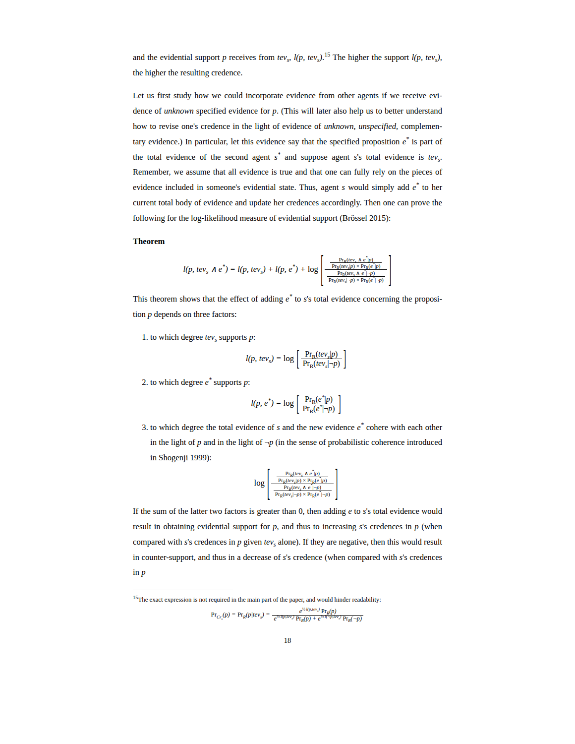and the evidential support p receives from tevs, l(p, tevs).15 The higher the support l(p, tevs), the higher the resulting credence.
Let us first study how we could incorporate evidence from other agents if we receive evidence of unknown specified evidence for p. (This will later also help us to better understand how to revise one's credence in the light of evidence of unknown, unspecified, complementary evidence.) In particular, let this evidence say that the specified proposition e* is part of the total evidence of the second agent s* and suppose agent s's total evidence is tevs. Remember, we assume that all evidence is true and that one can fully rely on the pieces of evidence included in someone's evidential state. Thus, agent s would simply add e* to her current total body of evidence and update her credences accordingly. Then one can prove the following for the log-likelihood measure of evidential support (Brössel 2015):
Theorem
l(p, tevs ∧ e*) = l(p, tevs) + l(p, e*) + log [PrR(tevs ∧ e*|p) PrR(tevs|p) × PrR(e*|p) PrR(tevs ∧ e*|¬p) PrR(tevs|¬p) × PrR(e*|¬p)]
This theorem shows that the effect of adding e* to s's total evidence concerning the proposition p depends on three factors:
to which degree tevs supports p:
l(p, tevs) = log [PrR(tevs|p) PrR(tevs|¬p)]
to which degree e* supports p:
l(p, e*) = log [PrR(e*|p) PrR(e*|¬p)]
to which degree the total evidence of s and the new evidence e* cohere with each other in the light of p and in the light of ¬p (in the sense of probabilistic coherence introduced in Shogenji 1999):
log [PrR(tevs ∧ e*|p) PrR(tevs|p) × PrR(e*|p) PrR(tevs ∧ e*|¬p) PrR(tevs|¬p) × PrR(e*|¬p)]
If the sum of the latter two factors is greater than 0, then adding e to s's total evidence would result in obtaining evidential support for p, and thus to increasing s's credences in p (when compared with s's credences in p given tevs alone). If they are negative, then this would result in counter-support, and thus in a decrease of s's credence (when compared with s's credences in p
15 The exact expression is not required in the main part of the paper, and would hinder readability:
PrCrs(p) = PrR(p|tevs) = e½ l(p,tevs) PrR(p) e½ l(p,tevs) PrR(p) + e½ l(¬p,tevs) PrR(¬p)
18